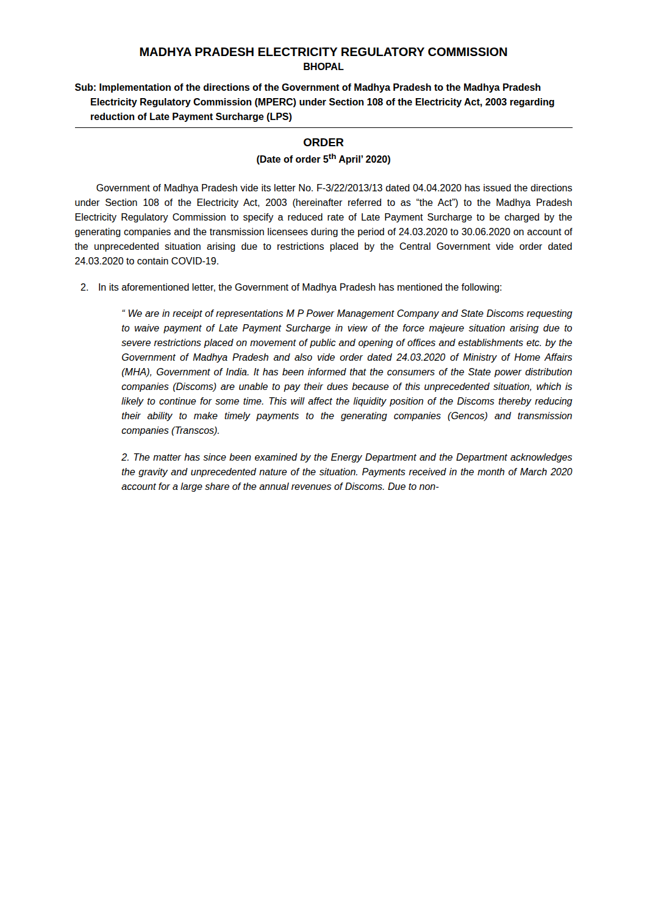MADHYA PRADESH ELECTRICITY REGULATORY COMMISSION
BHOPAL
Sub: Implementation of the directions of the Government of Madhya Pradesh to the Madhya Pradesh Electricity Regulatory Commission (MPERC) under Section 108 of the Electricity Act, 2003 regarding reduction of Late Payment Surcharge (LPS)
ORDER
(Date of order 5th April’ 2020)
Government of Madhya Pradesh vide its letter No. F-3/22/2013/13 dated 04.04.2020 has issued the directions under Section 108 of the Electricity Act, 2003 (hereinafter referred to as “the Act”) to the Madhya Pradesh Electricity Regulatory Commission to specify a reduced rate of Late Payment Surcharge to be charged by the generating companies and the transmission licensees during the period of 24.03.2020 to 30.06.2020 on account of the unprecedented situation arising due to restrictions placed by the Central Government vide order dated 24.03.2020 to contain COVID-19.
In its aforementioned letter, the Government of Madhya Pradesh has mentioned the following:
“ We are in receipt of representations M P Power Management Company and State Discoms requesting to waive payment of Late Payment Surcharge in view of the force majeure situation arising due to severe restrictions placed on movement of public and opening of offices and establishments etc. by the Government of Madhya Pradesh and also vide order dated 24.03.2020 of Ministry of Home Affairs (MHA), Government of India. It has been informed that the consumers of the State power distribution companies (Discoms) are unable to pay their dues because of this unprecedented situation, which is likely to continue for some time. This will affect the liquidity position of the Discoms thereby reducing their ability to make timely payments to the generating companies (Gencos) and transmission companies (Transcos).
2. The matter has since been examined by the Energy Department and the Department acknowledges the gravity and unprecedented nature of the situation. Payments received in the month of March 2020 account for a large share of the annual revenues of Discoms. Due to non-